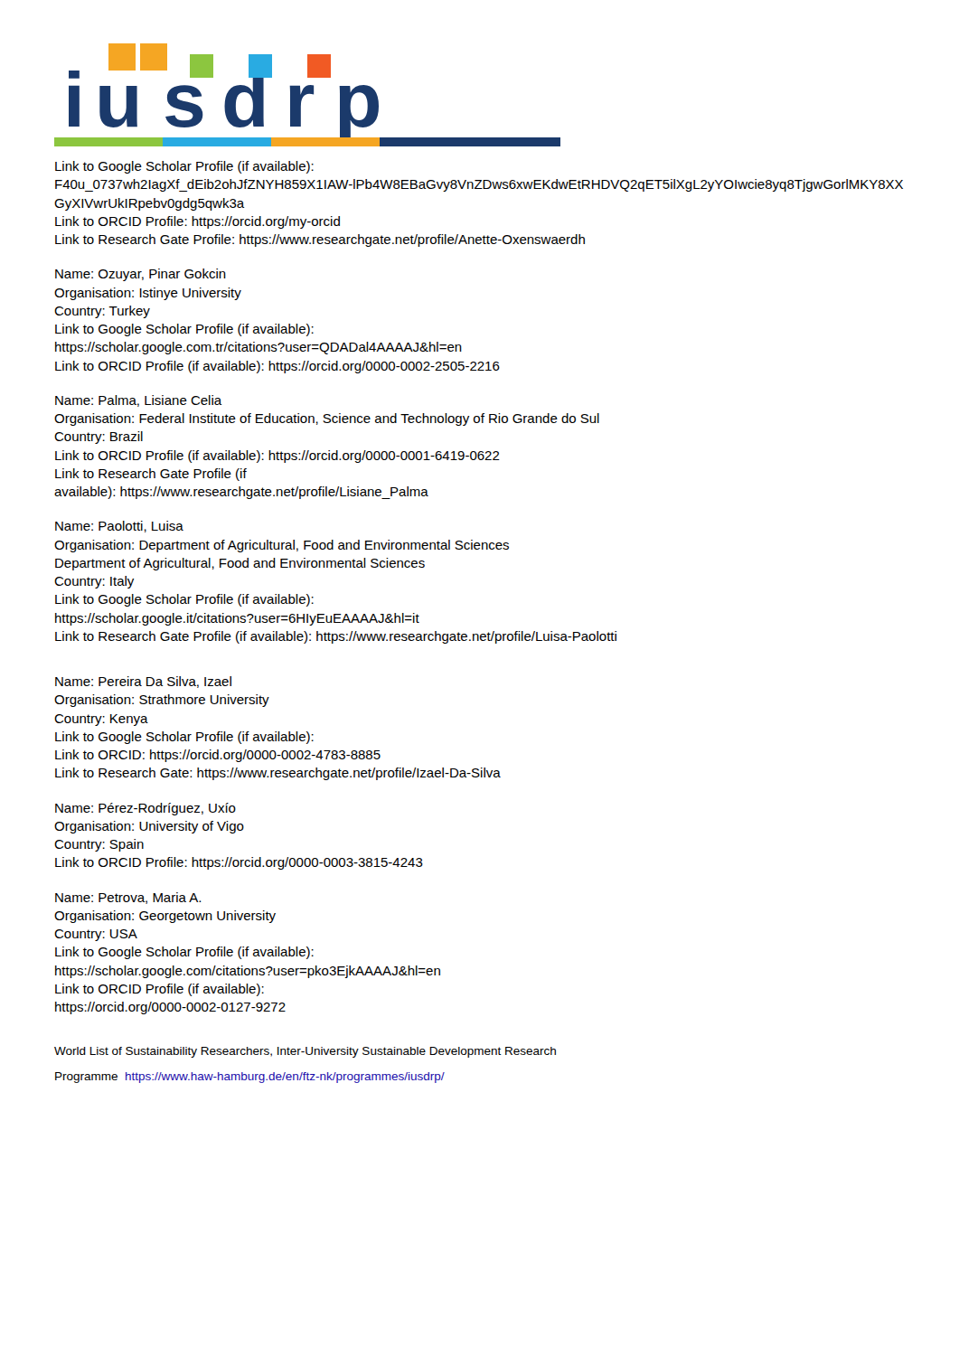i u s d r p
Link to Google Scholar Profile (if available):
F40u_0737wh2IagXf_dEib2ohJfZNYH859X1IAW-lPb4W8EBaGvy8VnZDws6xwEKdwEtRHDVQ2qET5ilXgL2yYOIwcie8yq8TjgwGorlMKY8XXGyXIVwrUkIRpebv0gdg5qwk3a
Link to ORCID Profile: https://orcid.org/my-orcid
Link to Research Gate Profile: https://www.researchgate.net/profile/Anette-Oxenswaerdh
Name: Ozuyar, Pinar Gokcin
Organisation: Istinye University
Country: Turkey
Link to Google Scholar Profile (if available):
https://scholar.google.com.tr/citations?user=QDADal4AAAAJ&hl=en
Link to ORCID Profile (if available): https://orcid.org/0000-0002-2505-2216
Name: Palma, Lisiane Celia
Organisation: Federal Institute of Education, Science and Technology of Rio Grande do Sul
Country: Brazil
Link to ORCID Profile (if available): https://orcid.org/0000-0001-6419-0622
Link to Research Gate Profile (if
available): https://www.researchgate.net/profile/Lisiane_Palma
Name: Paolotti, Luisa
Organisation: Department of Agricultural, Food and Environmental Sciences
Department of Agricultural, Food and Environmental Sciences
Country: Italy
Link to Google Scholar Profile (if available):
https://scholar.google.it/citations?user=6HIyEuEAAAAJ&hl=it
Link to Research Gate Profile (if available): https://www.researchgate.net/profile/Luisa-Paolotti
Name: Pereira Da Silva, Izael
Organisation: Strathmore University
Country: Kenya
Link to Google Scholar Profile (if available):
Link to ORCID: https://orcid.org/0000-0002-4783-8885
Link to Research Gate: https://www.researchgate.net/profile/Izael-Da-Silva
Name: Pérez-Rodríguez, Uxío
Organisation: University of Vigo
Country: Spain
Link to ORCID Profile: https://orcid.org/0000-0003-3815-4243
Name: Petrova, Maria A.
Organisation: Georgetown University
Country: USA
Link to Google Scholar Profile (if available):
https://scholar.google.com/citations?user=pko3EjkAAAAJ&hl=en
Link to ORCID Profile (if available):
https://orcid.org/0000-0002-0127-9272
World List of Sustainability Researchers, Inter-University Sustainable Development Research
Programme https://www.haw-hamburg.de/en/ftz-nk/programmes/iusdrp/